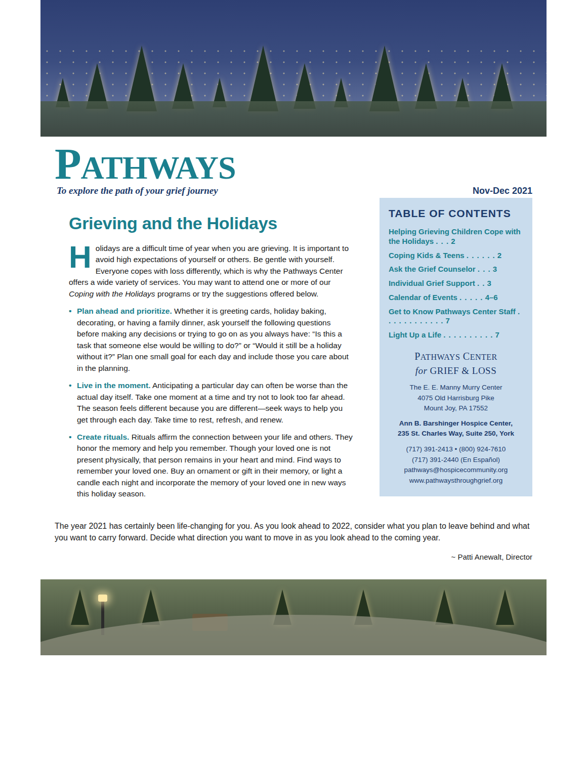PATHWAYS
To explore the path of your grief journey Nov-Dec 2021
Grieving and the Holidays
Holidays are a difficult time of year when you are grieving. It is important to avoid high expectations of yourself or others. Be gentle with yourself. Everyone copes with loss differently, which is why the Pathways Center offers a wide variety of services. You may want to attend one or more of our Coping with the Holidays programs or try the suggestions offered below.
Plan ahead and prioritize. Whether it is greeting cards, holiday baking, decorating, or having a family dinner, ask yourself the following questions before making any decisions or trying to go on as you always have: “Is this a task that someone else would be willing to do?” or “Would it still be a holiday without it?” Plan one small goal for each day and include those you care about in the planning.
Live in the moment. Anticipating a particular day can often be worse than the actual day itself. Take one moment at a time and try not to look too far ahead. The season feels different because you are different—seek ways to help you get through each day. Take time to rest, refresh, and renew.
Create rituals. Rituals affirm the connection between your life and others. They honor the memory and help you remember. Though your loved one is not present physically, that person remains in your heart and mind. Find ways to remember your loved one. Buy an ornament or gift in their memory, or light a candle each night and incorporate the memory of your loved one in new ways this holiday season.
TABLE OF CONTENTS
Helping Grieving Children Cope with the Holidays . . . 2
Coping Kids & Teens . . . . . . 2
Ask the Grief Counselor . . . 3
Individual Grief Support . . 3
Calendar of Events . . . . . 4–6
Get to Know Pathways Center Staff . . . . . . . . . . . . 7
Light Up a Life . . . . . . . . . . 7
PATHWAYS CENTER
for GRIEF & LOSS
The E. E. Manny Murry Center
4075 Old Harrisburg Pike
Mount Joy, PA 17552
Ann B. Barshinger Hospice Center,
235 St. Charles Way, Suite 250, York
(717) 391-2413 • (800) 924-7610
(717) 391-2440 (En Español)
pathways@hospicecommunity.org
www.pathwaysthroughgrief.org
The year 2021 has certainly been life-changing for you. As you look ahead to 2022, consider what you plan to leave behind and what you want to carry forward. Decide what direction you want to move in as you look ahead to the coming year.
~ Patti Anewalt, Director